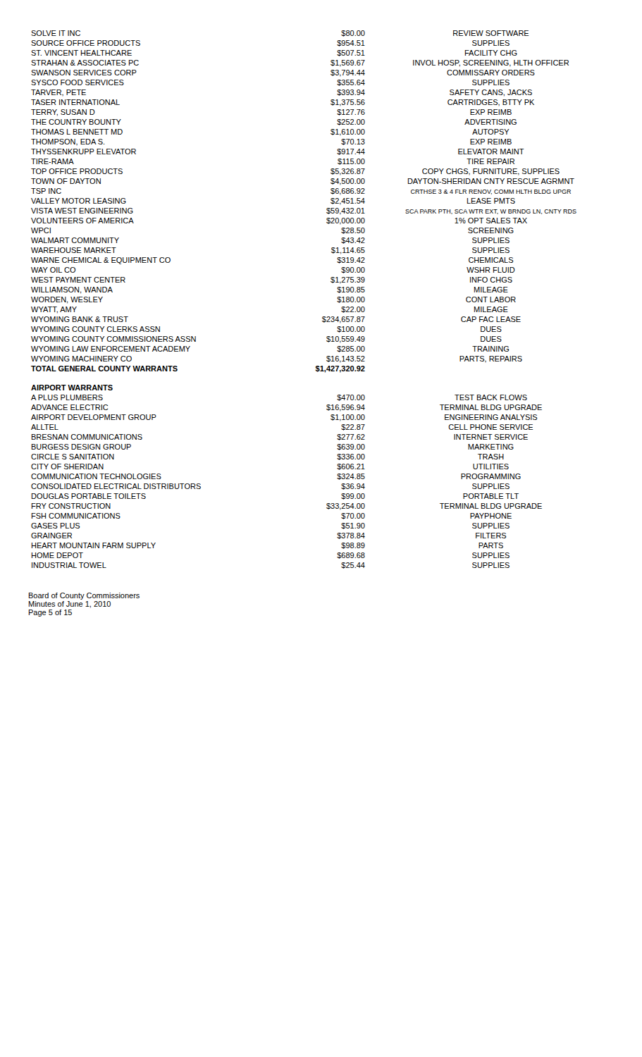| SOLVE IT INC | $80.00 | REVIEW SOFTWARE |
| SOURCE OFFICE PRODUCTS | $954.51 | SUPPLIES |
| ST. VINCENT HEALTHCARE | $507.51 | FACILITY CHG |
| STRAHAN & ASSOCIATES PC | $1,569.67 | INVOL HOSP, SCREENING, HLTH OFFICER |
| SWANSON SERVICES CORP | $3,794.44 | COMMISSARY ORDERS |
| SYSCO FOOD SERVICES | $355.64 | SUPPLIES |
| TARVER, PETE | $393.94 | SAFETY CANS, JACKS |
| TASER INTERNATIONAL | $1,375.56 | CARTRIDGES, BTTY PK |
| TERRY, SUSAN D | $127.76 | EXP REIMB |
| THE COUNTRY BOUNTY | $252.00 | ADVERTISING |
| THOMAS L BENNETT MD | $1,610.00 | AUTOPSY |
| THOMPSON, EDA S. | $70.13 | EXP REIMB |
| THYSSENKRUPP ELEVATOR | $917.44 | ELEVATOR MAINT |
| TIRE-RAMA | $115.00 | TIRE REPAIR |
| TOP OFFICE PRODUCTS | $5,326.87 | COPY CHGS, FURNITURE, SUPPLIES |
| TOWN OF DAYTON | $4,500.00 | DAYTON-SHERIDAN CNTY RESCUE AGRMNT |
| TSP INC | $6,686.92 | CRTHSE 3 & 4 FLR RENOV, COMM HLTH BLDG UPGR |
| VALLEY MOTOR LEASING | $2,451.54 | LEASE PMTS |
| VISTA WEST ENGINEERING | $59,432.01 | SCA PARK PTH, SCA WTR EXT, W BRNDG LN, CNTY RDS |
| VOLUNTEERS OF AMERICA | $20,000.00 | 1% OPT SALES TAX |
| WPCI | $28.50 | SCREENING |
| WALMART COMMUNITY | $43.42 | SUPPLIES |
| WAREHOUSE MARKET | $1,114.65 | SUPPLIES |
| WARNE CHEMICAL & EQUIPMENT CO | $319.42 | CHEMICALS |
| WAY OIL CO | $90.00 | WSHR FLUID |
| WEST PAYMENT CENTER | $1,275.39 | INFO CHGS |
| WILLIAMSON, WANDA | $190.85 | MILEAGE |
| WORDEN, WESLEY | $180.00 | CONT LABOR |
| WYATT, AMY | $22.00 | MILEAGE |
| WYOMING BANK & TRUST | $234,657.87 | CAP FAC LEASE |
| WYOMING COUNTY CLERKS ASSN | $100.00 | DUES |
| WYOMING COUNTY COMMISSIONERS ASSN | $10,559.49 | DUES |
| WYOMING LAW ENFORCEMENT ACADEMY | $285.00 | TRAINING |
| WYOMING MACHINERY CO | $16,143.52 | PARTS, REPAIRS |
| TOTAL GENERAL COUNTY WARRANTS | $1,427,320.92 | |
| AIRPORT WARRANTS | | |
| A PLUS PLUMBERS | $470.00 | TEST BACK FLOWS |
| ADVANCE ELECTRIC | $16,596.94 | TERMINAL BLDG UPGRADE |
| AIRPORT DEVELOPMENT GROUP | $1,100.00 | ENGINEERING ANALYSIS |
| ALLTEL | $22.87 | CELL PHONE SERVICE |
| BRESNAN COMMUNICATIONS | $277.62 | INTERNET SERVICE |
| BURGESS DESIGN GROUP | $639.00 | MARKETING |
| CIRCLE S SANITATION | $336.00 | TRASH |
| CITY OF SHERIDAN | $606.21 | UTILITIES |
| COMMUNICATION TECHNOLOGIES | $324.85 | PROGRAMMING |
| CONSOLIDATED ELECTRICAL DISTRIBUTORS | $36.94 | SUPPLIES |
| DOUGLAS PORTABLE TOILETS | $99.00 | PORTABLE TLT |
| FRY CONSTRUCTION | $33,254.00 | TERMINAL BLDG UPGRADE |
| FSH COMMUNICATIONS | $70.00 | PAYPHONE |
| GASES PLUS | $51.90 | SUPPLIES |
| GRAINGER | $378.84 | FILTERS |
| HEART MOUNTAIN FARM SUPPLY | $98.89 | PARTS |
| HOME DEPOT | $689.68 | SUPPLIES |
| INDUSTRIAL TOWEL | $25.44 | SUPPLIES |
Board of County Commissioners
Minutes of June 1, 2010
Page 5 of 15